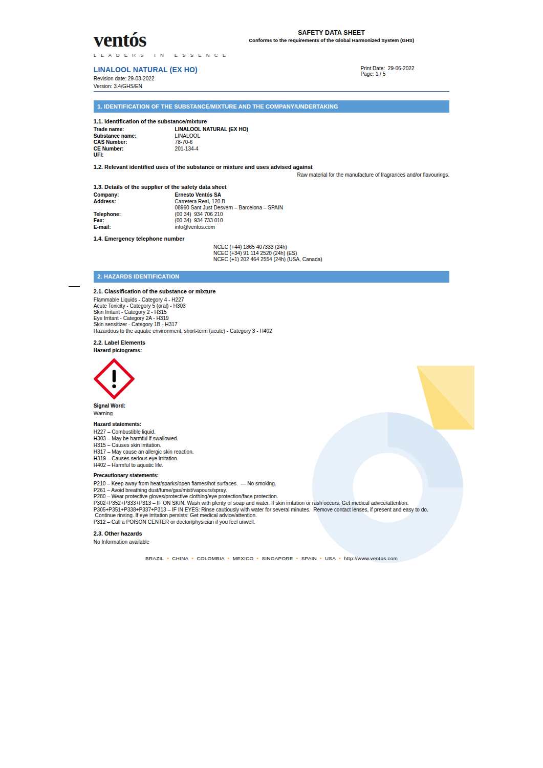ventós
L E A D E R S I N E S S E N C E
SAFETY DATA SHEET
Conforms to the requirements of the Global Harmonized System (GHS)
LINALOOL NATURAL (EX HO)
Revision date: 29-03-2022
Version: 3.4/GHS/EN
Print Date: 29-06-2022
Page: 1 / 5
1. IDENTIFICATION OF THE SUBSTANCE/MIXTURE AND THE COMPANY/UNDERTAKING
1.1. Identification of the substance/mixture
Trade name:
LINALOOL NATURAL (EX HO)
Substance name:
LINALOOL
CAS Number:
78-70-6
CE Number:
201-134-4
UFI:
1.2. Relevant identified uses of the substance or mixture and uses advised against
Raw material for the manufacture of fragrances and/or flavourings.
1.3. Details of the supplier of the safety data sheet
Company:
Ernesto Ventós SA
Address:
Carretera Real, 120 B
08960 Sant Just Desvern – Barcelona – SPAIN
Telephone:
(00 34) 934 706 210
Fax:
(00 34) 934 733 010
E-mail:
info@ventos.com
1.4. Emergency telephone number
NCEC (+44) 1865 407333 (24h)
NCEC (+34) 91 114 2520 (24h) (ES)
NCEC (+1) 202 464 2554 (24h) (USA, Canada)
2. HAZARDS IDENTIFICATION
2.1. Classification of the substance or mixture
Flammable Liquids - Category 4 - H227
Acute Toxicity - Category 5 (oral) - H303
Skin Irritant - Category 2 - H315
Eye Irritant - Category 2A - H319
Skin sensitizer - Category 1B - H317
Hazardous to the aquatic environment, short-term (acute) - Category 3 - H402
2.2. Label Elements
Hazard pictograms:
Signal Word:
Warning
Hazard statements:
H227 – Combustible liquid.
H303 – May be harmful if swallowed.
H315 – Causes skin irritation.
H317 – May cause an allergic skin reaction.
H319 – Causes serious eye irritation.
H402 – Harmful to aquatic life.
Precautionary statements:
P210 – Keep away from heat/sparks/open flames/hot surfaces. — No smoking.
P261 – Avoid breathing dust/fume/gas/mist/vapours/spray.
P280 – Wear protective gloves/protective clothing/eye protection/face protection.
P302+P352+P333+P313 – IF ON SKIN: Wash with plenty of soap and water. If skin irritation or rash occurs: Get medical advice/attention.
P305+P351+P338+P337+P313 – IF IN EYES: Rinse cautiously with water for several minutes. Remove contact lenses, if present and easy to do. Continue rinsing. If eye irritation persists: Get medical advice/attention.
P312 – Call a POISON CENTER or doctor/physician if you feel unwell.
2.3. Other hazards
No Information available
BRAZIL • CHINA • COLOMBIA • MEXICO • SINGAPORE • SPAIN • USA • http://www.ventos.com